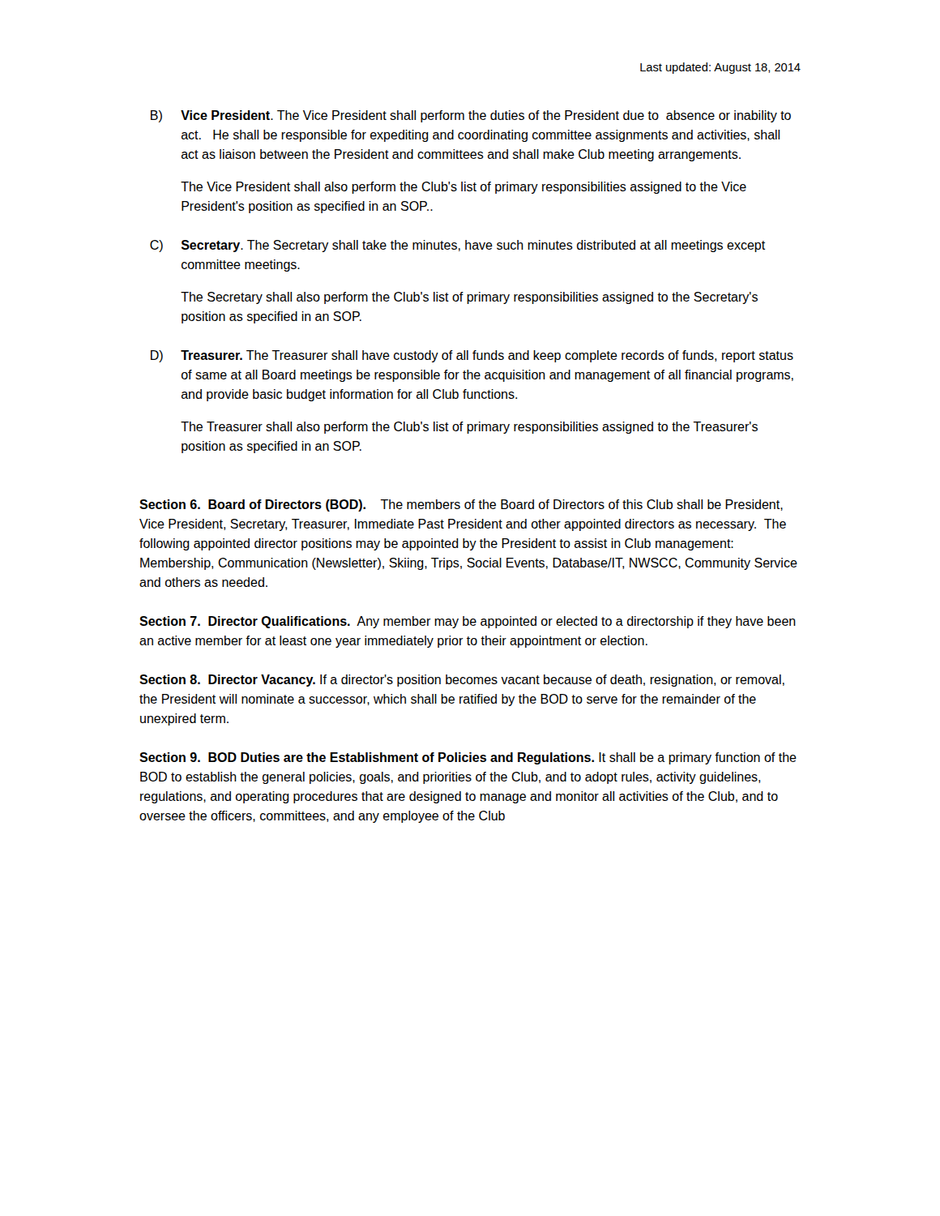Last updated: August 18, 2014
B)
Vice President. The Vice President shall perform the duties of the President due to absence or inability to act. He shall be responsible for expediting and coordinating committee assignments and activities, shall act as liaison between the President and committees and shall make Club meeting arrangements.
The Vice President shall also perform the Club's list of primary responsibilities assigned to the Vice President's position as specified in an SOP..
C)
Secretary. The Secretary shall take the minutes, have such minutes distributed at all meetings except committee meetings.
The Secretary shall also perform the Club's list of primary responsibilities assigned to the Secretary's position as specified in an SOP.
D)
Treasurer. The Treasurer shall have custody of all funds and keep complete records of funds, report status of same at all Board meetings be responsible for the acquisition and management of all financial programs, and provide basic budget information for all Club functions.
The Treasurer shall also perform the Club's list of primary responsibilities assigned to the Treasurer's position as specified in an SOP.
Section 6. Board of Directors (BOD). The members of the Board of Directors of this Club shall be President, Vice President, Secretary, Treasurer, Immediate Past President and other appointed directors as necessary. The following appointed director positions may be appointed by the President to assist in Club management: Membership, Communication (Newsletter), Skiing, Trips, Social Events, Database/IT, NWSCC, Community Service and others as needed.
Section 7. Director Qualifications. Any member may be appointed or elected to a directorship if they have been an active member for at least one year immediately prior to their appointment or election.
Section 8. Director Vacancy. If a director's position becomes vacant because of death, resignation, or removal, the President will nominate a successor, which shall be ratified by the BOD to serve for the remainder of the unexpired term.
Section 9. BOD Duties are the Establishment of Policies and Regulations. It shall be a primary function of the BOD to establish the general policies, goals, and priorities of the Club, and to adopt rules, activity guidelines, regulations, and operating procedures that are designed to manage and monitor all activities of the Club, and to oversee the officers, committees, and any employee of the Club